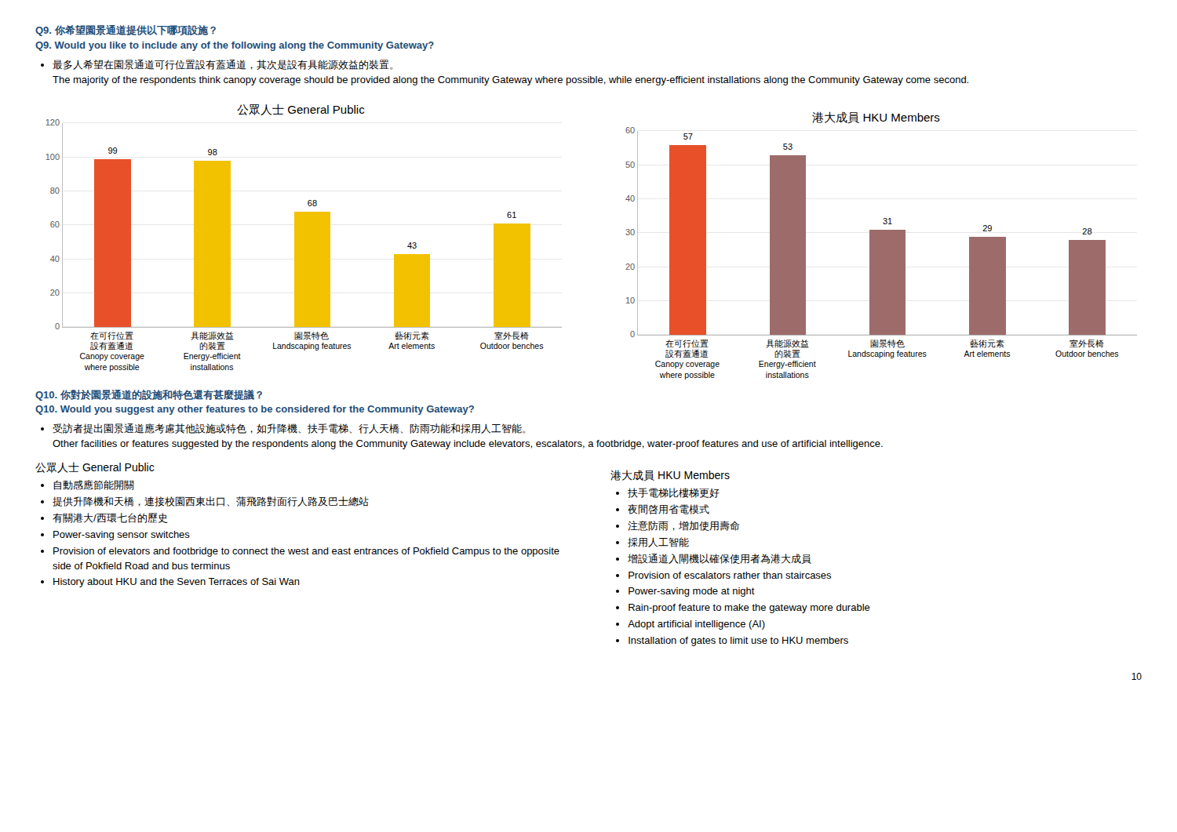Q9. 你希望園景通道提供以下哪項設施？
Q9. Would you like to include any of the following along the Community Gateway?
最多人希望在園景通道可行位置設有蓋通道，其次是設有具能源效益的裝置。
The majority of the respondents think canopy coverage should be provided along the Community Gateway where possible, while energy-efficient installations along the Community Gateway come second.
公眾人士 General Public
0
20
40
60
80
100
120
99
98
68
43
61
在可行位置
設有蓋通道Canopy coverage where possible
具能源效益
的裝置Energy-efficient installations
園景特色Landscaping features
藝術元素Art elements
室外長椅Outdoor benches
港大成員 HKU Members
0
10
20
30
40
50
60
57
53
31
29
28
在可行位置
設有蓋通道Canopy coverage where possible
具能源效益
的裝置Energy-efficient installations
園景特色Landscaping features
藝術元素Art elements
室外長椅Outdoor benches
Q10. 你對於園景通道的設施和特色還有甚麼提議？
Q10. Would you suggest any other features to be considered for the Community Gateway?
受訪者提出園景通道應考慮其他設施或特色，如升降機、扶手電梯、行人天橋、防雨功能和採用人工智能。
Other facilities or features suggested by the respondents along the Community Gateway include elevators, escalators, a footbridge, water-proof features and use of artificial intelligence.
公眾人士 General Public
自動感應節能開關
提供升降機和天橋，連接校園西東出口、蒲飛路對面行人路及巴士總站
有關港大/西環七台的歷史
Power-saving sensor switches
Provision of elevators and footbridge to connect the west and east entrances of Pokfield Campus to the opposite side of Pokfield Road and bus terminus
History about HKU and the Seven Terraces of Sai Wan
港大成員 HKU Members
扶手電梯比樓梯更好
夜間啓用省電模式
注意防雨，增加使用壽命
採用人工智能
增設通道入閘機以確保使用者為港大成員
Provision of escalators rather than staircases
Power-saving mode at night
Rain-proof feature to make the gateway more durable
Adopt artificial intelligence (AI)
Installation of gates to limit use to HKU members
10